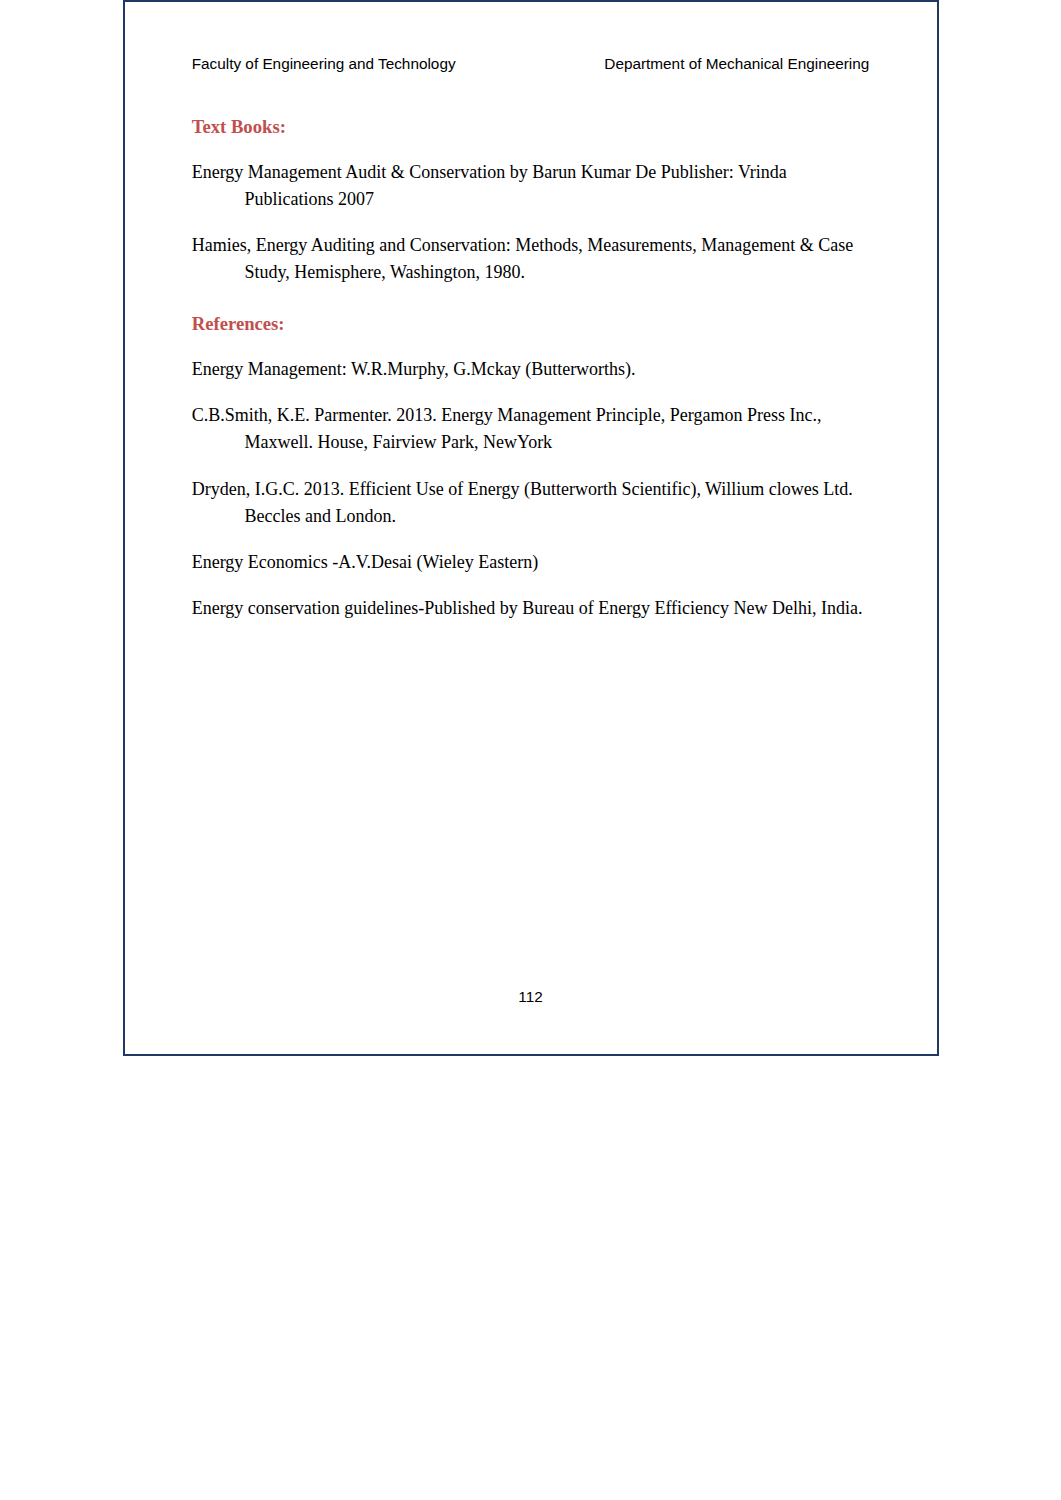Faculty of Engineering and Technology Department of Mechanical Engineering
Text Books:
Energy Management Audit & Conservation by Barun Kumar De Publisher: Vrinda Publications 2007
Hamies, Energy Auditing and Conservation: Methods, Measurements, Management & Case Study, Hemisphere, Washington, 1980.
References:
Energy Management: W.R.Murphy, G.Mckay (Butterworths).
C.B.Smith, K.E. Parmenter. 2013. Energy Management Principle, Pergamon Press Inc., Maxwell. House, Fairview Park, NewYork
Dryden, I.G.C. 2013. Efficient Use of Energy (Butterworth Scientific), Willium clowes Ltd. Beccles and London.
Energy Economics -A.V.Desai (Wieley Eastern)
Energy conservation guidelines-Published by Bureau of Energy Efficiency New Delhi, India.
112